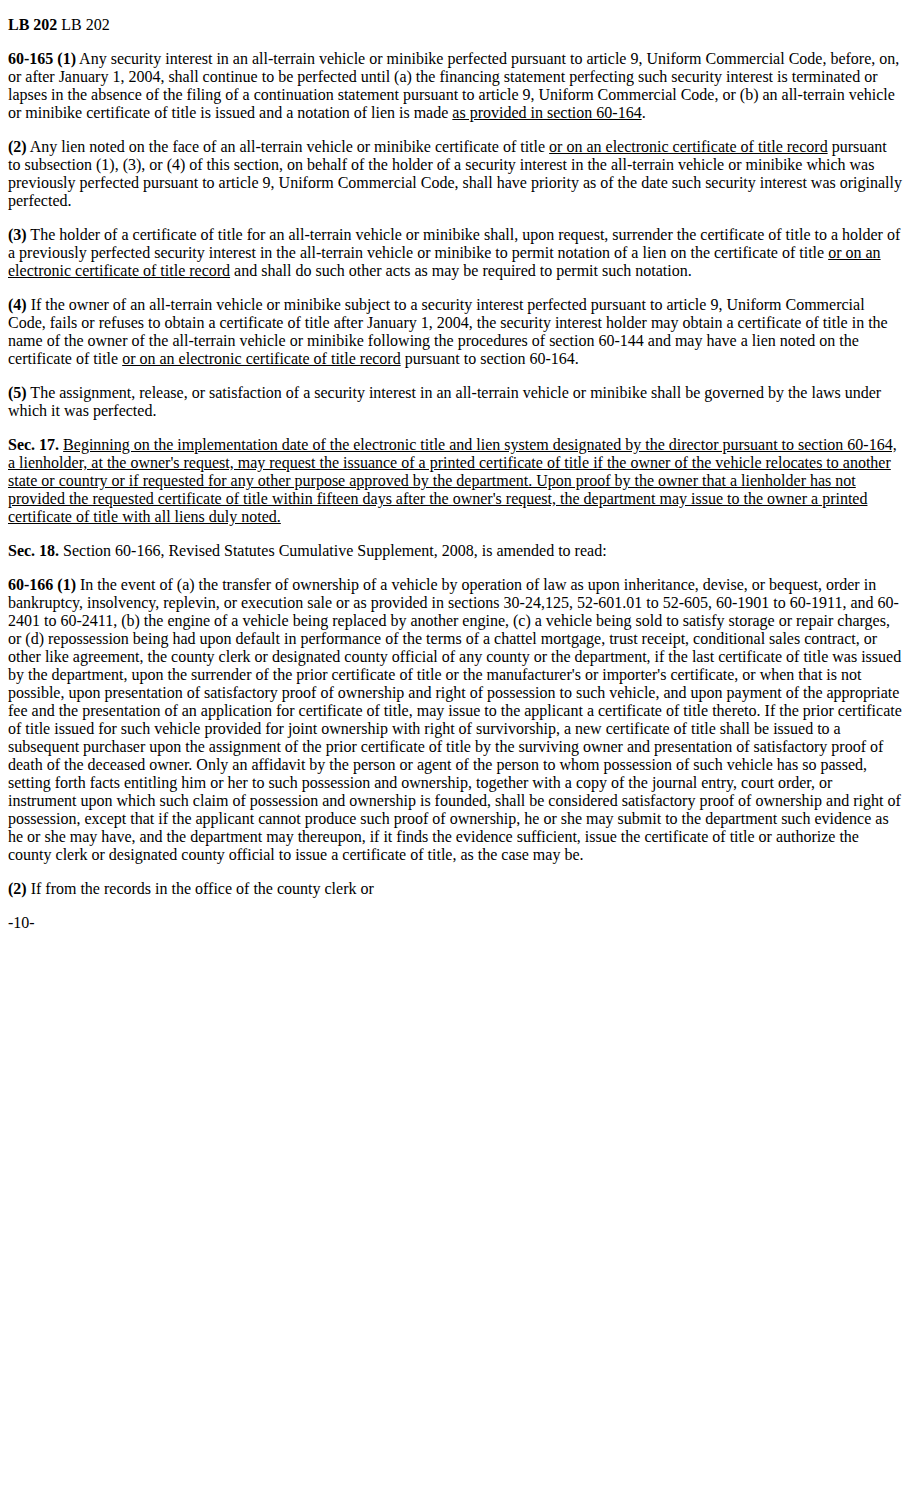LB 202 LB 202
60-165 (1) Any security interest in an all-terrain vehicle or minibike perfected pursuant to article 9, Uniform Commercial Code, before, on, or after January 1, 2004, shall continue to be perfected until (a) the financing statement perfecting such security interest is terminated or lapses in the absence of the filing of a continuation statement pursuant to article 9, Uniform Commercial Code, or (b) an all-terrain vehicle or minibike certificate of title is issued and a notation of lien is made as provided in section 60-164.
(2) Any lien noted on the face of an all-terrain vehicle or minibike certificate of title or on an electronic certificate of title record pursuant to subsection (1), (3), or (4) of this section, on behalf of the holder of a security interest in the all-terrain vehicle or minibike which was previously perfected pursuant to article 9, Uniform Commercial Code, shall have priority as of the date such security interest was originally perfected.
(3) The holder of a certificate of title for an all-terrain vehicle or minibike shall, upon request, surrender the certificate of title to a holder of a previously perfected security interest in the all-terrain vehicle or minibike to permit notation of a lien on the certificate of title or on an electronic certificate of title record and shall do such other acts as may be required to permit such notation.
(4) If the owner of an all-terrain vehicle or minibike subject to a security interest perfected pursuant to article 9, Uniform Commercial Code, fails or refuses to obtain a certificate of title after January 1, 2004, the security interest holder may obtain a certificate of title in the name of the owner of the all-terrain vehicle or minibike following the procedures of section 60-144 and may have a lien noted on the certificate of title or on an electronic certificate of title record pursuant to section 60-164.
(5) The assignment, release, or satisfaction of a security interest in an all-terrain vehicle or minibike shall be governed by the laws under which it was perfected.
Sec. 17. Beginning on the implementation date of the electronic title and lien system designated by the director pursuant to section 60-164, a lienholder, at the owner's request, may request the issuance of a printed certificate of title if the owner of the vehicle relocates to another state or country or if requested for any other purpose approved by the department. Upon proof by the owner that a lienholder has not provided the requested certificate of title within fifteen days after the owner's request, the department may issue to the owner a printed certificate of title with all liens duly noted.
Sec. 18. Section 60-166, Revised Statutes Cumulative Supplement, 2008, is amended to read:
60-166 (1) In the event of (a) the transfer of ownership of a vehicle by operation of law as upon inheritance, devise, or bequest, order in bankruptcy, insolvency, replevin, or execution sale or as provided in sections 30-24,125, 52-601.01 to 52-605, 60-1901 to 60-1911, and 60-2401 to 60-2411, (b) the engine of a vehicle being replaced by another engine, (c) a vehicle being sold to satisfy storage or repair charges, or (d) repossession being had upon default in performance of the terms of a chattel mortgage, trust receipt, conditional sales contract, or other like agreement, the county clerk or designated county official of any county or the department, if the last certificate of title was issued by the department, upon the surrender of the prior certificate of title or the manufacturer's or importer's certificate, or when that is not possible, upon presentation of satisfactory proof of ownership and right of possession to such vehicle, and upon payment of the appropriate fee and the presentation of an application for certificate of title, may issue to the applicant a certificate of title thereto. If the prior certificate of title issued for such vehicle provided for joint ownership with right of survivorship, a new certificate of title shall be issued to a subsequent purchaser upon the assignment of the prior certificate of title by the surviving owner and presentation of satisfactory proof of death of the deceased owner. Only an affidavit by the person or agent of the person to whom possession of such vehicle has so passed, setting forth facts entitling him or her to such possession and ownership, together with a copy of the journal entry, court order, or instrument upon which such claim of possession and ownership is founded, shall be considered satisfactory proof of ownership and right of possession, except that if the applicant cannot produce such proof of ownership, he or she may submit to the department such evidence as he or she may have, and the department may thereupon, if it finds the evidence sufficient, issue the certificate of title or authorize the county clerk or designated county official to issue a certificate of title, as the case may be.
(2) If from the records in the office of the county clerk or
-10-